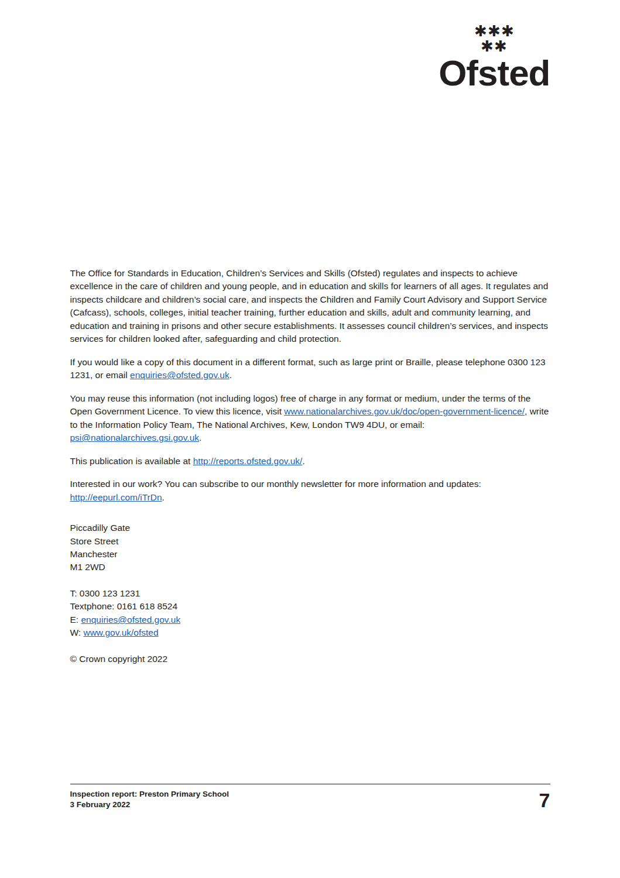✱✱✱
✱✱
Ofsted
The Office for Standards in Education, Children’s Services and Skills (Ofsted) regulates and inspects to achieve excellence in the care of children and young people, and in education and skills for learners of all ages. It regulates and inspects childcare and children’s social care, and inspects the Children and Family Court Advisory and Support Service (Cafcass), schools, colleges, initial teacher training, further education and skills, adult and community learning, and education and training in prisons and other secure establishments. It assesses council children’s services, and inspects services for children looked after, safeguarding and child protection.
If you would like a copy of this document in a different format, such as large print or Braille, please telephone 0300 123 1231, or email enquiries@ofsted.gov.uk.
You may reuse this information (not including logos) free of charge in any format or medium, under the terms of the Open Government Licence. To view this licence, visit www.nationalarchives.gov.uk/doc/open-government-licence/, write to the Information Policy Team, The National Archives, Kew, London TW9 4DU, or email: psi@nationalarchives.gsi.gov.uk.
This publication is available at http://reports.ofsted.gov.uk/.
Interested in our work? You can subscribe to our monthly newsletter for more information and updates: http://eepurl.com/iTrDn.
Piccadilly Gate
Store Street
Manchester
M1 2WD
T: 0300 123 1231
Textphone: 0161 618 8524
E: enquiries@ofsted.gov.uk
W: www.gov.uk/ofsted
© Crown copyright 2022
Inspection report: Preston Primary School
3 February 2022
7